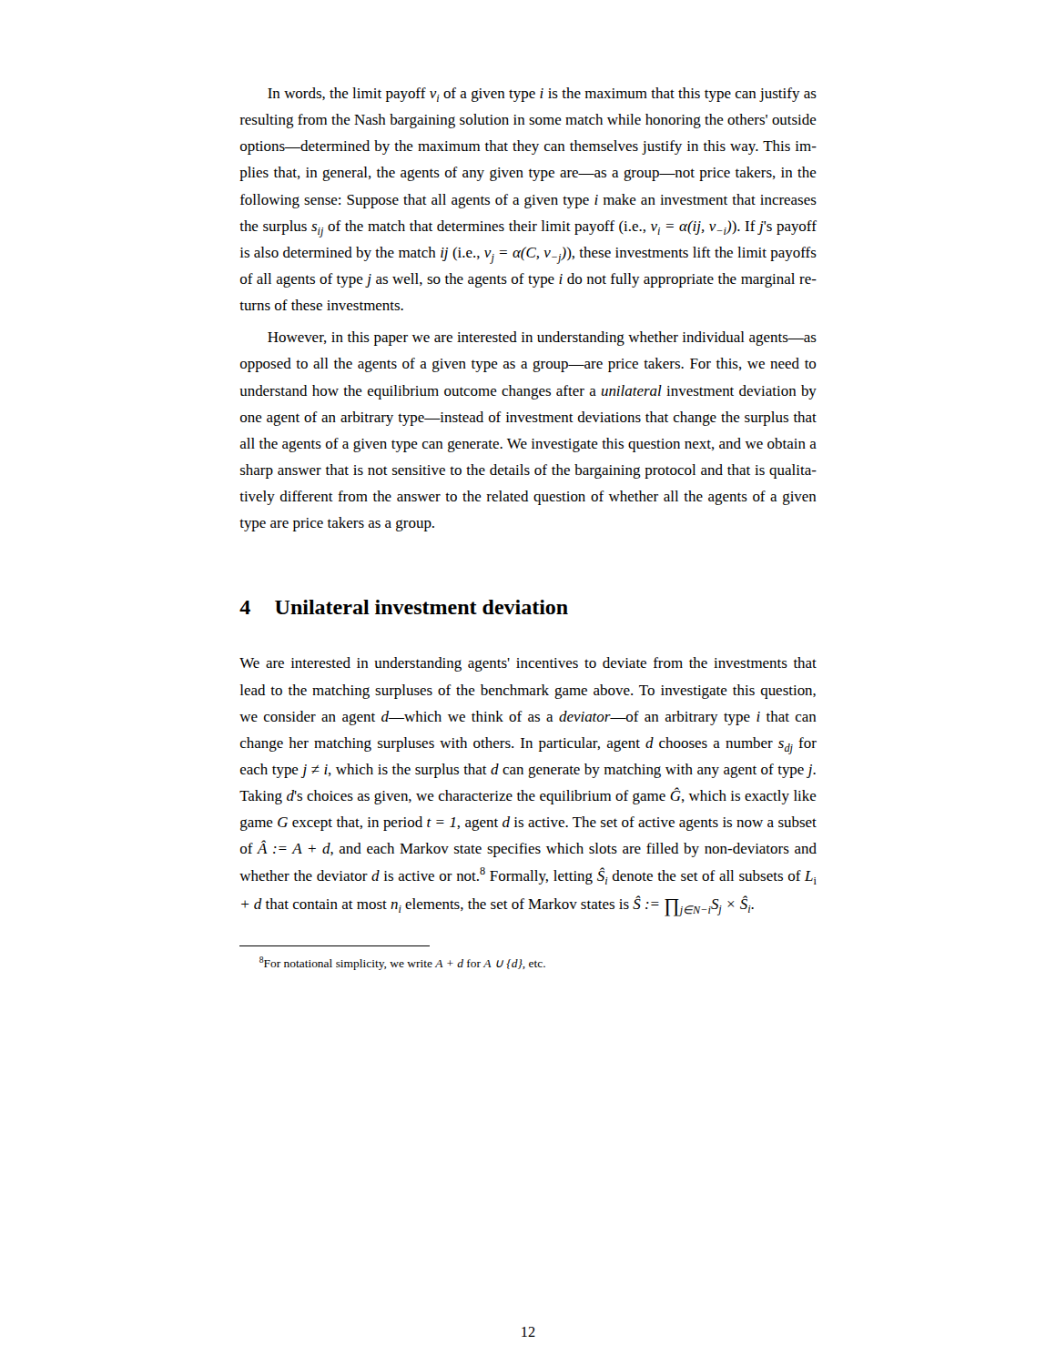In words, the limit payoff vi of a given type i is the maximum that this type can justify as resulting from the Nash bargaining solution in some match while honoring the others' outside options—determined by the maximum that they can themselves justify in this way. This implies that, in general, the agents of any given type are—as a group—not price takers, in the following sense: Suppose that all agents of a given type i make an investment that increases the surplus sij of the match that determines their limit payoff (i.e., vi = α(ij, v−i)). If j's payoff is also determined by the match ij (i.e., vj = α(C, v−j)), these investments lift the limit payoffs of all agents of type j as well, so the agents of type i do not fully appropriate the marginal returns of these investments.
However, in this paper we are interested in understanding whether individual agents—as opposed to all the agents of a given type as a group—are price takers. For this, we need to understand how the equilibrium outcome changes after a unilateral investment deviation by one agent of an arbitrary type—instead of investment deviations that change the surplus that all the agents of a given type can generate. We investigate this question next, and we obtain a sharp answer that is not sensitive to the details of the bargaining protocol and that is qualitatively different from the answer to the related question of whether all the agents of a given type are price takers as a group.
4 Unilateral investment deviation
We are interested in understanding agents' incentives to deviate from the investments that lead to the matching surpluses of the benchmark game above. To investigate this question, we consider an agent d—which we think of as a deviator—of an arbitrary type i that can change her matching surpluses with others. In particular, agent d chooses a number sdj for each type j ≠ i, which is the surplus that d can generate by matching with any agent of type j. Taking d's choices as given, we characterize the equilibrium of game Ĝ, which is exactly like game G except that, in period t = 1, agent d is active. The set of active agents is now a subset of Â := A + d, and each Markov state specifies which slots are filled by non-deviators and whether the deviator d is active or not.8 Formally, letting Ŝi denote the set of all subsets of Li + d that contain at most ni elements, the set of Markov states is Ŝ := ∏j∈N−iSj × Ŝi.
8For notational simplicity, we write A + d for A ∪ {d}, etc.
12